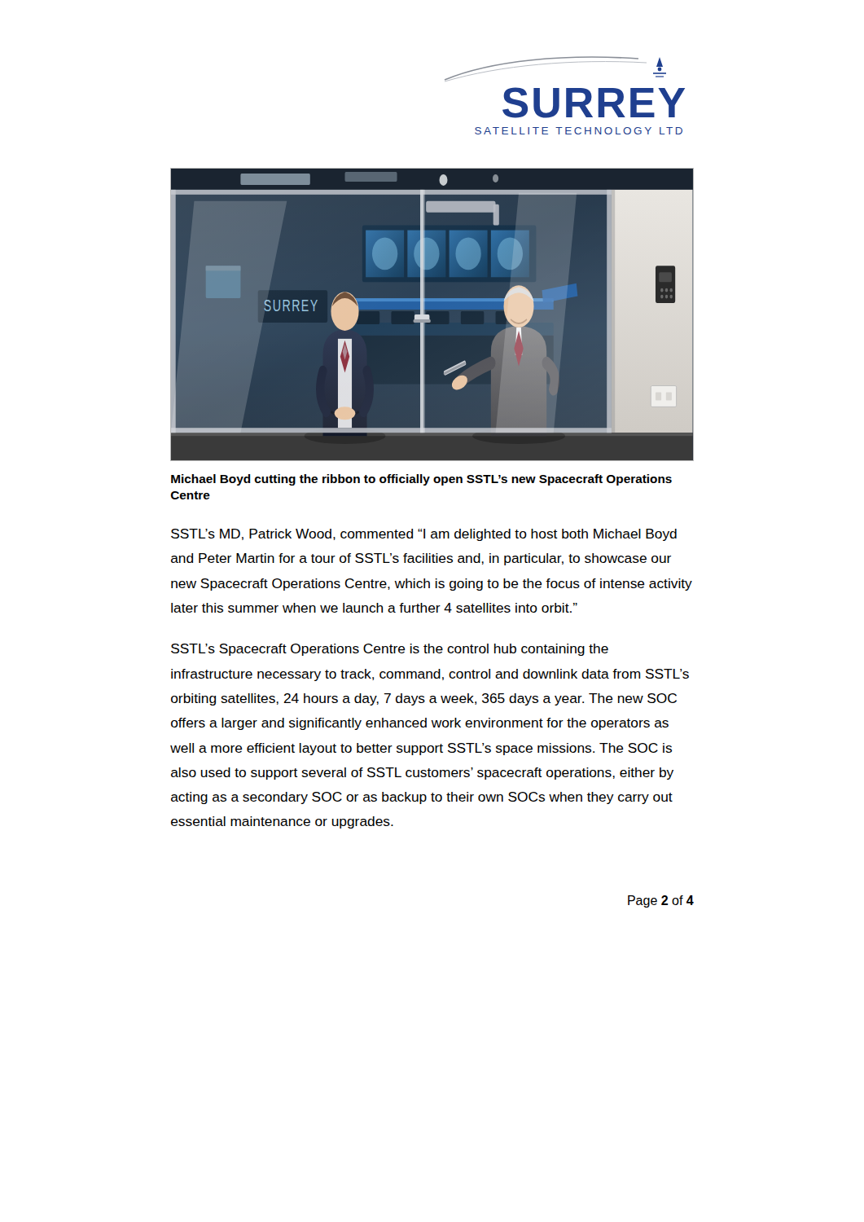SURREY
SATELLITE TECHNOLOGY LTD
SURREY
Michael Boyd cutting the ribbon to officially open SSTL’s new Spacecraft Operations Centre
SSTL’s MD, Patrick Wood, commented “I am delighted to host both Michael Boyd and Peter Martin for a tour of SSTL’s facilities and, in particular, to showcase our new Spacecraft Operations Centre, which is going to be the focus of intense activity later this summer when we launch a further 4 satellites into orbit.”
SSTL’s Spacecraft Operations Centre is the control hub containing the infrastructure necessary to track, command, control and downlink data from SSTL’s orbiting satellites, 24 hours a day, 7 days a week, 365 days a year. The new SOC offers a larger and significantly enhanced work environment for the operators as well a more efficient layout to better support SSTL’s space missions. The SOC is also used to support several of SSTL customers’ spacecraft operations, either by acting as a secondary SOC or as backup to their own SOCs when they carry out essential maintenance or upgrades.
Page 2 of 4